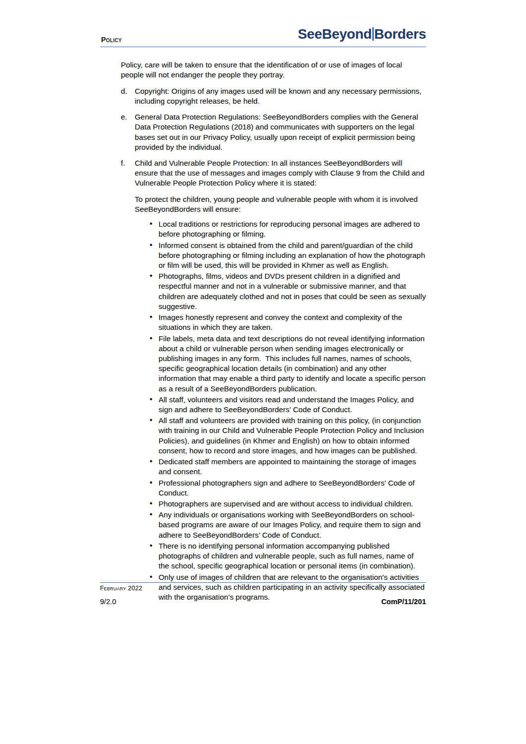Policy
SeeBeyond Borders
Policy, care will be taken to ensure that the identification of or use of images of local people will not endanger the people they portray.
d. Copyright: Origins of any images used will be known and any necessary permissions, including copyright releases, be held.
e. General Data Protection Regulations: SeeBeyondBorders complies with the General Data Protection Regulations (2018) and communicates with supporters on the legal bases set out in our Privacy Policy, usually upon receipt of explicit permission being provided by the individual.
f. Child and Vulnerable People Protection: In all instances SeeBeyondBorders will ensure that the use of messages and images comply with Clause 9 from the Child and Vulnerable People Protection Policy where it is stated:
To protect the children, young people and vulnerable people with whom it is involved SeeBeyondBorders will ensure:
Local traditions or restrictions for reproducing personal images are adhered to before photographing or filming.
Informed consent is obtained from the child and parent/guardian of the child before photographing or filming including an explanation of how the photograph or film will be used, this will be provided in Khmer as well as English.
Photographs, films, videos and DVDs present children in a dignified and respectful manner and not in a vulnerable or submissive manner, and that children are adequately clothed and not in poses that could be seen as sexually suggestive.
Images honestly represent and convey the context and complexity of the situations in which they are taken.
File labels, meta data and text descriptions do not reveal identifying information about a child or vulnerable person when sending images electronically or publishing images in any form. This includes full names, names of schools, specific geographical location details (in combination) and any other information that may enable a third party to identify and locate a specific person as a result of a SeeBeyondBorders publication.
All staff, volunteers and visitors read and understand the Images Policy, and sign and adhere to SeeBeyondBorders’ Code of Conduct.
All staff and volunteers are provided with training on this policy, (in conjunction with training in our Child and Vulnerable People Protection Policy and Inclusion Policies), and guidelines (in Khmer and English) on how to obtain informed consent, how to record and store images, and how images can be published.
Dedicated staff members are appointed to maintaining the storage of images and consent.
Professional photographers sign and adhere to SeeBeyondBorders’ Code of Conduct.
Photographers are supervised and are without access to individual children.
Any individuals or organisations working with SeeBeyondBorders on school-based programs are aware of our Images Policy, and require them to sign and adhere to SeeBeyondBorders’ Code of Conduct.
There is no identifying personal information accompanying published photographs of children and vulnerable people, such as full names, name of the school, specific geographical location or personal items (in combination).
Only use of images of children that are relevant to the organisation's activities and services, such as children participating in an activity specifically associated with the organisation’s programs.
February 2022
9/2.0
ComP/11/201